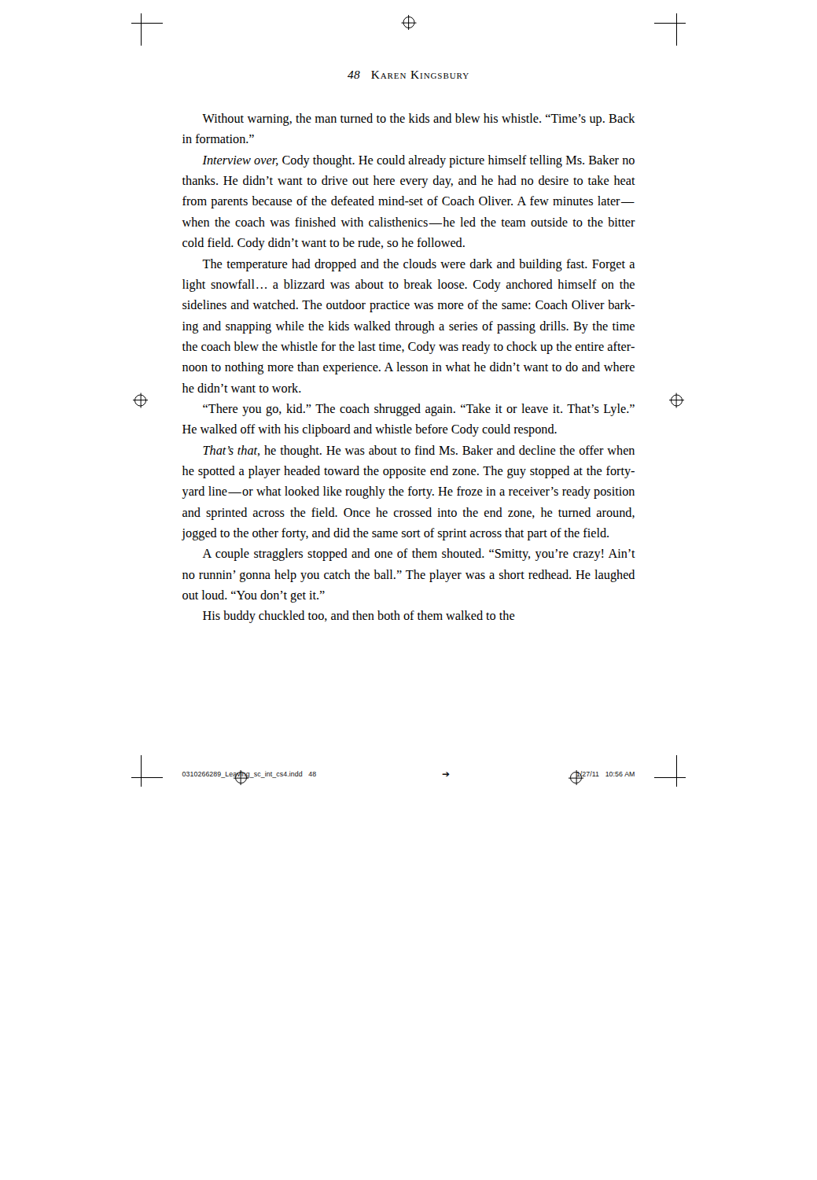48 Karen Kingsbury
Without warning, the man turned to the kids and blew his whistle. “Time’s up. Back in formation.”
Interview over, Cody thought. He could already picture himself telling Ms. Baker no thanks. He didn’t want to drive out here every day, and he had no desire to take heat from parents because of the defeated mind-set of Coach Oliver. A few minutes later — when the coach was finished with calisthenics — he led the team outside to the bitter cold field. Cody didn’t want to be rude, so he followed.
The temperature had dropped and the clouds were dark and building fast. Forget a light snowfall . . . a blizzard was about to break loose. Cody anchored himself on the sidelines and watched. The outdoor practice was more of the same: Coach Oliver barking and snapping while the kids walked through a series of passing drills. By the time the coach blew the whistle for the last time, Cody was ready to chock up the entire afternoon to nothing more than experience. A lesson in what he didn’t want to do and where he didn’t want to work.
“There you go, kid.” The coach shrugged again. “Take it or leave it. That’s Lyle.” He walked off with his clipboard and whistle before Cody could respond.
That’s that, he thought. He was about to find Ms. Baker and decline the offer when he spotted a player headed toward the opposite end zone. The guy stopped at the forty-yard line — or what looked like roughly the forty. He froze in a receiver’s ready position and sprinted across the field. Once he crossed into the end zone, he turned around, jogged to the other forty, and did the same sort of sprint across that part of the field.
A couple stragglers stopped and one of them shouted. “Smitty, you’re crazy! Ain’t no runnin’ gonna help you catch the ball.” The player was a short redhead. He laughed out loud. “You don’t get it.”
His buddy chuckled too, and then both of them walked to the
0310266289_Leaving_sc_int_cs4.indd 48 ➔ 1/27/11 10:56 AM